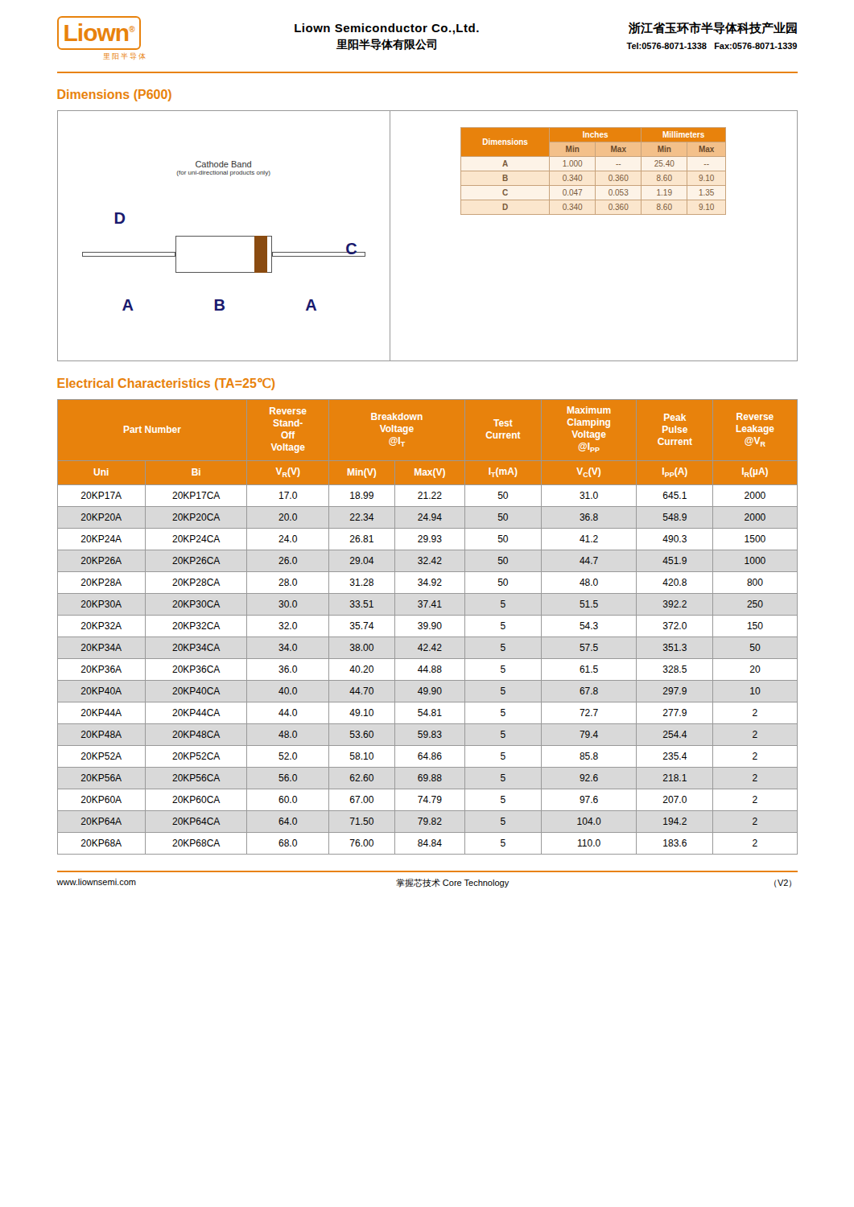Liown®
里阳半导体
Liown Semiconductor Co.,Ltd.
里阳半导体有限公司
浙江省玉环市半导体科技产业园
Tel:0576-8071-1338 Fax:0576-8071-1339
Dimensions (P600)
Cathode Band
(for uni-directional products only)
D C A B A
| Dimensions | Inches | Millimeters |
| --- | --- | --- |
| Min | Max | Min | Max |
| A | 1.000 | -- | 25.40 | -- |
| B | 0.340 | 0.360 | 8.60 | 9.10 |
| C | 0.047 | 0.053 | 1.19 | 1.35 |
| D | 0.340 | 0.360 | 8.60 | 9.10 |
Electrical Characteristics (TA=25℃)
| Part Number | Reverse Stand- Off Voltage | Breakdown Voltage @I T | Test Current | Maximum Clamping Voltage @I PP | Peak Pulse Current | Reverse Leakage @V R |
| --- | --- | --- | --- | --- | --- | --- |
| Uni | Bi | V R (V) | Min(V) | Max(V) | I T (mA) | V C (V) | I PP (A) | I R (µA) |
| 20KP17A | 20KP17CA | 17.0 | 18.99 | 21.22 | 50 | 31.0 | 645.1 | 2000 |
| 20KP20A | 20KP20CA | 20.0 | 22.34 | 24.94 | 50 | 36.8 | 548.9 | 2000 |
| 20KP24A | 20KP24CA | 24.0 | 26.81 | 29.93 | 50 | 41.2 | 490.3 | 1500 |
| 20KP26A | 20KP26CA | 26.0 | 29.04 | 32.42 | 50 | 44.7 | 451.9 | 1000 |
| 20KP28A | 20KP28CA | 28.0 | 31.28 | 34.92 | 50 | 48.0 | 420.8 | 800 |
| 20KP30A | 20KP30CA | 30.0 | 33.51 | 37.41 | 5 | 51.5 | 392.2 | 250 |
| 20KP32A | 20KP32CA | 32.0 | 35.74 | 39.90 | 5 | 54.3 | 372.0 | 150 |
| 20KP34A | 20KP34CA | 34.0 | 38.00 | 42.42 | 5 | 57.5 | 351.3 | 50 |
| 20KP36A | 20KP36CA | 36.0 | 40.20 | 44.88 | 5 | 61.5 | 328.5 | 20 |
| 20KP40A | 20KP40CA | 40.0 | 44.70 | 49.90 | 5 | 67.8 | 297.9 | 10 |
| 20KP44A | 20KP44CA | 44.0 | 49.10 | 54.81 | 5 | 72.7 | 277.9 | 2 |
| 20KP48A | 20KP48CA | 48.0 | 53.60 | 59.83 | 5 | 79.4 | 254.4 | 2 |
| 20KP52A | 20KP52CA | 52.0 | 58.10 | 64.86 | 5 | 85.8 | 235.4 | 2 |
| 20KP56A | 20KP56CA | 56.0 | 62.60 | 69.88 | 5 | 92.6 | 218.1 | 2 |
| 20KP60A | 20KP60CA | 60.0 | 67.00 | 74.79 | 5 | 97.6 | 207.0 | 2 |
| 20KP64A | 20KP64CA | 64.0 | 71.50 | 79.82 | 5 | 104.0 | 194.2 | 2 |
| 20KP68A | 20KP68CA | 68.0 | 76.00 | 84.84 | 5 | 110.0 | 183.6 | 2 |
www.liownsemi.com
掌握芯技术 Core Technology
（V2）